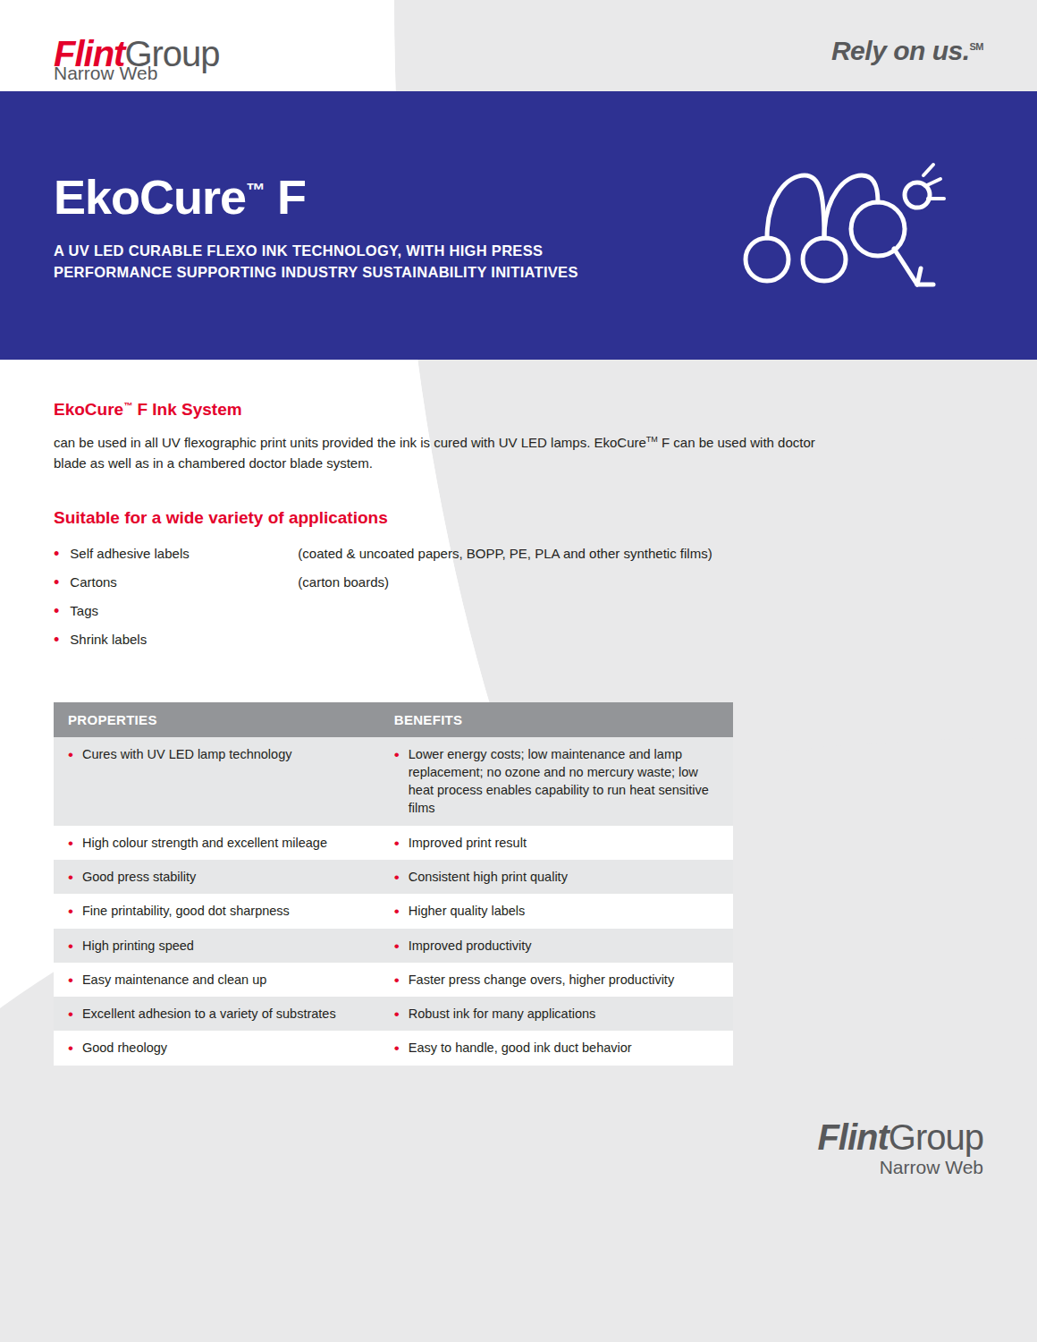Flint Group Narrow Web
Rely on us.SM
EkoCure™ F
A UV LED curable flexo ink technology, with high press
performance supporting industry sustainability initiatives
EkoCure™ F Ink System
can be used in all UV flexographic print units provided the ink is cured with UV LED lamps. EkoCureTM F can be used with doctor blade as well as in a chambered doctor blade system.
Suitable for a wide variety of applications
•Self adhesive labels(coated & uncoated papers, BOPP, PE, PLA and other synthetic films)
•Cartons(carton boards)
•Tags
•Shrink labels
| PROPERTIES | BENEFITS |
| --- | --- |
| • Cures with UV LED lamp technology | • Lower energy costs; low maintenance and lamp replacement; no ozone and no mercury waste; low heat process enables capability to run heat sensitive films |
| • High colour strength and excellent mileage | • Improved print result |
| • Good press stability | • Consistent high print quality |
| • Fine printability, good dot sharpness | • Higher quality labels |
| • High printing speed | • Improved productivity |
| • Easy maintenance and clean up | • Faster press change overs, higher productivity |
| • Excellent adhesion to a variety of substrates | • Robust ink for many applications |
| • Good rheology | • Easy to handle, good ink duct behavior |
Flint Group Narrow Web